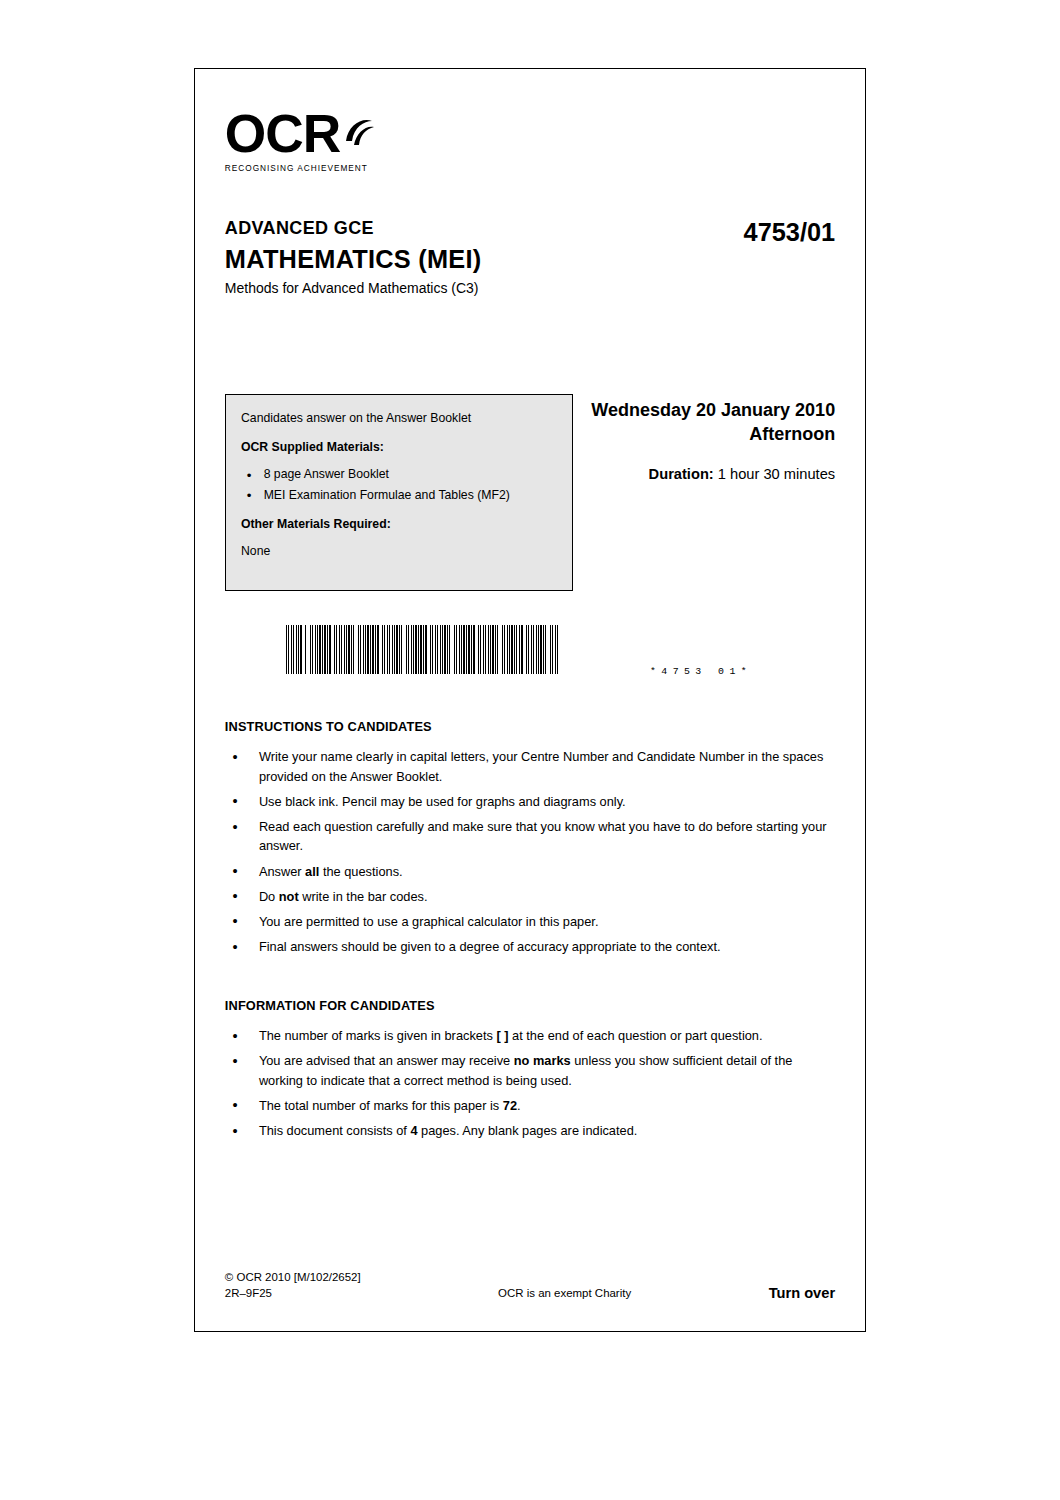OCR
Recognising Achievement
ADVANCED GCE
MATHEMATICS (MEI)
Methods for Advanced Mathematics (C3)
4753/01
Candidates answer on the Answer Booklet
OCR Supplied Materials:
8 page Answer Booklet
MEI Examination Formulae and Tables (MF2)
Other Materials Required:
None
Wednesday 20 January 2010
Afternoon
Duration: 1 hour 30 minutes
*4753 01*
INSTRUCTIONS TO CANDIDATES
Write your name clearly in capital letters, your Centre Number and Candidate Number in the spaces provided on the Answer Booklet.
Use black ink. Pencil may be used for graphs and diagrams only.
Read each question carefully and make sure that you know what you have to do before starting your answer.
Answer all the questions.
Do not write in the bar codes.
You are permitted to use a graphical calculator in this paper.
Final answers should be given to a degree of accuracy appropriate to the context.
INFORMATION FOR CANDIDATES
The number of marks is given in brackets [ ] at the end of each question or part question.
You are advised that an answer may receive no marks unless you show sufficient detail of the working to indicate that a correct method is being used.
The total number of marks for this paper is 72.
This document consists of 4 pages. Any blank pages are indicated.
© OCR 2010 [M/102/2652]
2R–9F25
OCR is an exempt Charity
Turn over